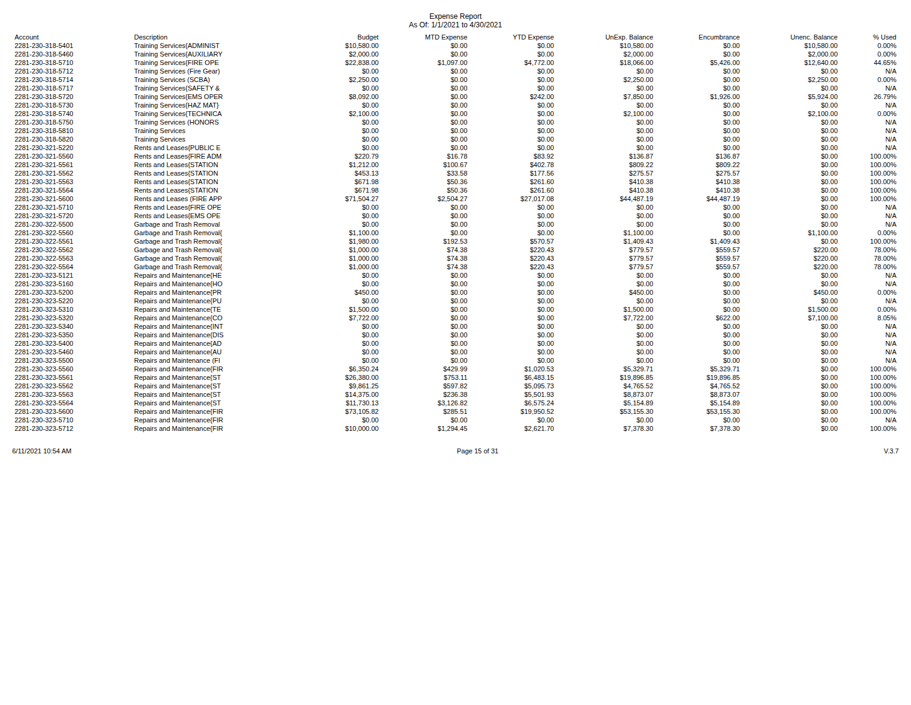Expense Report
As Of: 1/1/2021 to 4/30/2021
| Account | Description | Budget | MTD Expense | YTD Expense | UnExp. Balance | Encumbrance | Unenc. Balance | % Used |
| --- | --- | --- | --- | --- | --- | --- | --- | --- |
| 2281-230-318-5401 | Training Services{ADMINIST | $10,580.00 | $0.00 | $0.00 | $10,580.00 | $0.00 | $10,580.00 | 0.00% |
| 2281-230-318-5460 | Training Services{AUXILIARY | $2,000.00 | $0.00 | $0.00 | $2,000.00 | $0.00 | $2,000.00 | 0.00% |
| 2281-230-318-5710 | Training Services{FIRE OPE | $22,838.00 | $1,097.00 | $4,772.00 | $18,066.00 | $5,426.00 | $12,640.00 | 44.65% |
| 2281-230-318-5712 | Training Services (Fire Gear) | $0.00 | $0.00 | $0.00 | $0.00 | $0.00 | $0.00 | N/A |
| 2281-230-318-5714 | Training Services (SCBA) | $2,250.00 | $0.00 | $0.00 | $2,250.00 | $0.00 | $2,250.00 | 0.00% |
| 2281-230-318-5717 | Training Services{SAFETY & | $0.00 | $0.00 | $0.00 | $0.00 | $0.00 | $0.00 | N/A |
| 2281-230-318-5720 | Training Services{EMS OPER | $8,092.00 | $0.00 | $242.00 | $7,850.00 | $1,926.00 | $5,924.00 | 26.79% |
| 2281-230-318-5730 | Training Services{HAZ MAT} | $0.00 | $0.00 | $0.00 | $0.00 | $0.00 | $0.00 | N/A |
| 2281-230-318-5740 | Training Services{TECHNICA | $2,100.00 | $0.00 | $0.00 | $2,100.00 | $0.00 | $2,100.00 | 0.00% |
| 2281-230-318-5750 | Training Services (HONORS | $0.00 | $0.00 | $0.00 | $0.00 | $0.00 | $0.00 | N/A |
| 2281-230-318-5810 | Training Services | $0.00 | $0.00 | $0.00 | $0.00 | $0.00 | $0.00 | N/A |
| 2281-230-318-5820 | Training Services | $0.00 | $0.00 | $0.00 | $0.00 | $0.00 | $0.00 | N/A |
| 2281-230-321-5220 | Rents and Leases{PUBLIC E | $0.00 | $0.00 | $0.00 | $0.00 | $0.00 | $0.00 | N/A |
| 2281-230-321-5560 | Rents and Leases{FIRE ADM | $220.79 | $16.78 | $83.92 | $136.87 | $136.87 | $0.00 | 100.00% |
| 2281-230-321-5561 | Rents and Leases{STATION | $1,212.00 | $100.67 | $402.78 | $809.22 | $809.22 | $0.00 | 100.00% |
| 2281-230-321-5562 | Rents and Leases{STATION | $453.13 | $33.58 | $177.56 | $275.57 | $275.57 | $0.00 | 100.00% |
| 2281-230-321-5563 | Rents and Leases{STATION | $671.98 | $50.36 | $261.60 | $410.38 | $410.38 | $0.00 | 100.00% |
| 2281-230-321-5564 | Rents and Leases{STATION | $671.98 | $50.36 | $261.60 | $410.38 | $410.38 | $0.00 | 100.00% |
| 2281-230-321-5600 | Rents and Leases (FIRE APP | $71,504.27 | $2,504.27 | $27,017.08 | $44,487.19 | $44,487.19 | $0.00 | 100.00% |
| 2281-230-321-5710 | Rents and Leases{FIRE OPE | $0.00 | $0.00 | $0.00 | $0.00 | $0.00 | $0.00 | N/A |
| 2281-230-321-5720 | Rents and Leases{EMS OPE | $0.00 | $0.00 | $0.00 | $0.00 | $0.00 | $0.00 | N/A |
| 2281-230-322-5500 | Garbage and Trash Removal | $0.00 | $0.00 | $0.00 | $0.00 | $0.00 | $0.00 | N/A |
| 2281-230-322-5560 | Garbage and Trash Removal{ | $1,100.00 | $0.00 | $0.00 | $1,100.00 | $0.00 | $1,100.00 | 0.00% |
| 2281-230-322-5561 | Garbage and Trash Removal{ | $1,980.00 | $192.53 | $570.57 | $1,409.43 | $1,409.43 | $0.00 | 100.00% |
| 2281-230-322-5562 | Garbage and Trash Removal{ | $1,000.00 | $74.38 | $220.43 | $779.57 | $559.57 | $220.00 | 78.00% |
| 2281-230-322-5563 | Garbage and Trash Removal{ | $1,000.00 | $74.38 | $220.43 | $779.57 | $559.57 | $220.00 | 78.00% |
| 2281-230-322-5564 | Garbage and Trash Removal{ | $1,000.00 | $74.38 | $220.43 | $779.57 | $559.57 | $220.00 | 78.00% |
| 2281-230-323-5121 | Repairs and Maintenance{HE | $0.00 | $0.00 | $0.00 | $0.00 | $0.00 | $0.00 | N/A |
| 2281-230-323-5160 | Repairs and Maintenance{HO | $0.00 | $0.00 | $0.00 | $0.00 | $0.00 | $0.00 | N/A |
| 2281-230-323-5200 | Repairs and Maintenance{PR | $450.00 | $0.00 | $0.00 | $450.00 | $0.00 | $450.00 | 0.00% |
| 2281-230-323-5220 | Repairs and Maintenance{PU | $0.00 | $0.00 | $0.00 | $0.00 | $0.00 | $0.00 | N/A |
| 2281-230-323-5310 | Repairs and Maintenance{TE | $1,500.00 | $0.00 | $0.00 | $1,500.00 | $0.00 | $1,500.00 | 0.00% |
| 2281-230-323-5320 | Repairs and Maintenance{CO | $7,722.00 | $0.00 | $0.00 | $7,722.00 | $622.00 | $7,100.00 | 8.05% |
| 2281-230-323-5340 | Repairs and Maintenance{INT | $0.00 | $0.00 | $0.00 | $0.00 | $0.00 | $0.00 | N/A |
| 2281-230-323-5350 | Repairs and Maintenance{DIS | $0.00 | $0.00 | $0.00 | $0.00 | $0.00 | $0.00 | N/A |
| 2281-230-323-5400 | Repairs and Maintenance{AD | $0.00 | $0.00 | $0.00 | $0.00 | $0.00 | $0.00 | N/A |
| 2281-230-323-5460 | Repairs and Maintenance{AU | $0.00 | $0.00 | $0.00 | $0.00 | $0.00 | $0.00 | N/A |
| 2281-230-323-5500 | Repairs and Maintenance (FI | $0.00 | $0.00 | $0.00 | $0.00 | $0.00 | $0.00 | N/A |
| 2281-230-323-5560 | Repairs and Maintenance{FIR | $6,350.24 | $429.99 | $1,020.53 | $5,329.71 | $5,329.71 | $0.00 | 100.00% |
| 2281-230-323-5561 | Repairs and Maintenance{ST | $26,380.00 | $753.11 | $6,483.15 | $19,896.85 | $19,896.85 | $0.00 | 100.00% |
| 2281-230-323-5562 | Repairs and Maintenance{ST | $9,861.25 | $597.82 | $5,095.73 | $4,765.52 | $4,765.52 | $0.00 | 100.00% |
| 2281-230-323-5563 | Repairs and Maintenance{ST | $14,375.00 | $236.38 | $5,501.93 | $8,873.07 | $8,873.07 | $0.00 | 100.00% |
| 2281-230-323-5564 | Repairs and Maintenance{ST | $11,730.13 | $3,126.82 | $6,575.24 | $5,154.89 | $5,154.89 | $0.00 | 100.00% |
| 2281-230-323-5600 | Repairs and Maintenance{FIR | $73,105.82 | $285.51 | $19,950.52 | $53,155.30 | $53,155.30 | $0.00 | 100.00% |
| 2281-230-323-5710 | Repairs and Maintenance{FIR | $0.00 | $0.00 | $0.00 | $0.00 | $0.00 | $0.00 | N/A |
| 2281-230-323-5712 | Repairs and Maintenance{FIR | $10,000.00 | $1,294.45 | $2,621.70 | $7,378.30 | $7,378.30 | $0.00 | 100.00% |
6/11/2021 10:54 AM Page 15 of 31 V.3.7